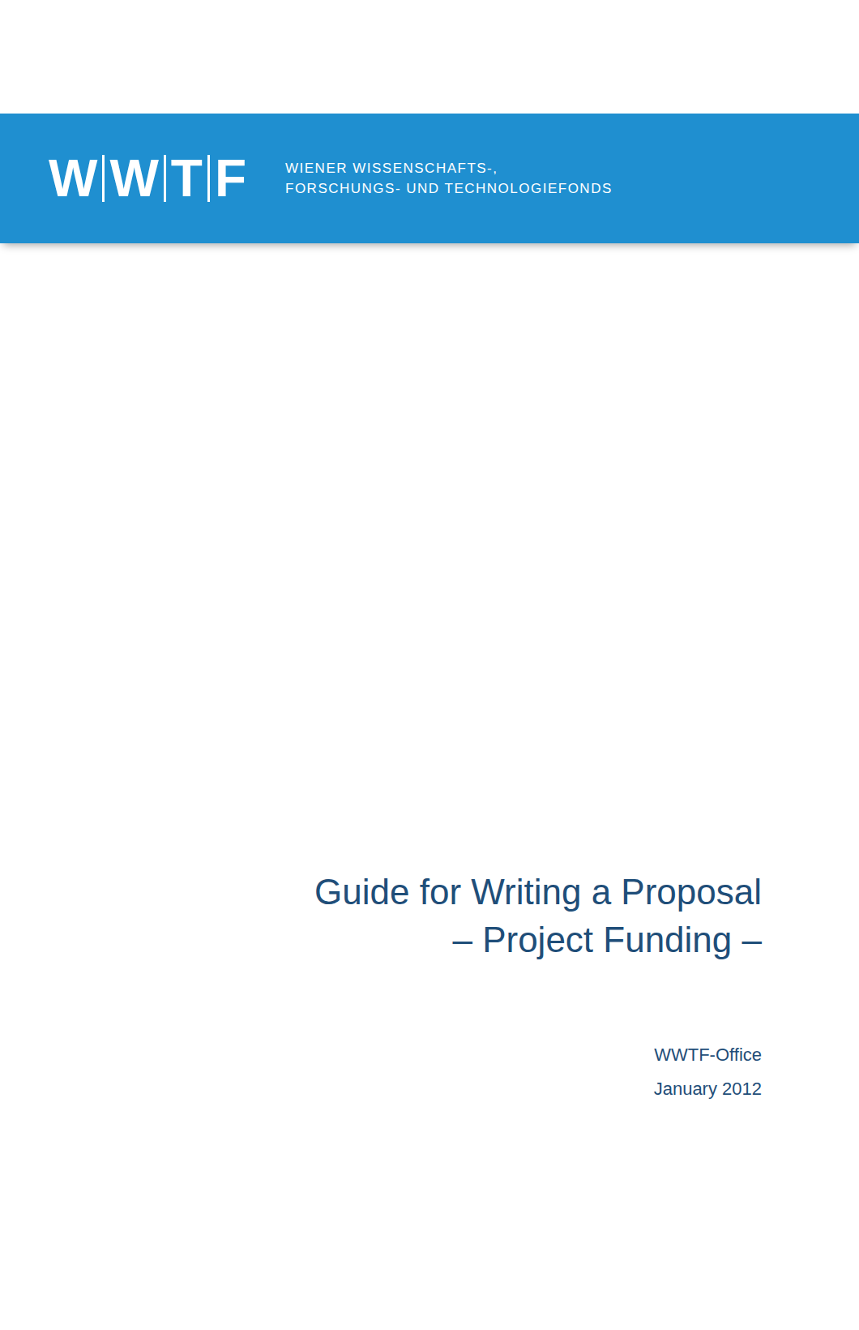W W T F
Wiener Wissenschafts-,
Forschungs- und Technologiefonds
Guide for Writing a Proposal
– Project Funding –
WWTF-Office
January 2012